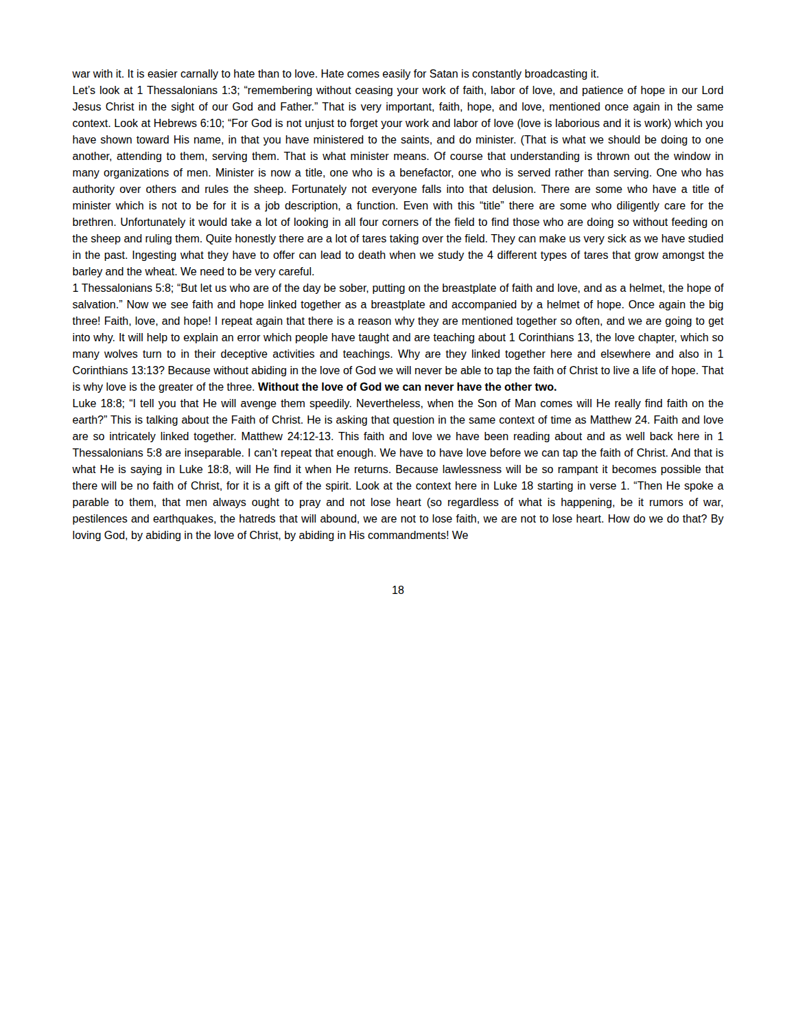war with it. It is easier carnally to hate than to love. Hate comes easily for Satan is constantly broadcasting it.
Let’s look at 1 Thessalonians 1:3; “remembering without ceasing your work of faith, labor of love, and patience of hope in our Lord Jesus Christ in the sight of our God and Father.” That is very important, faith, hope, and love, mentioned once again in the same context. Look at Hebrews 6:10; “For God is not unjust to forget your work and labor of love (love is laborious and it is work) which you have shown toward His name, in that you have ministered to the saints, and do minister. (That is what we should be doing to one another, attending to them, serving them. That is what minister means. Of course that understanding is thrown out the window in many organizations of men. Minister is now a title, one who is a benefactor, one who is served rather than serving. One who has authority over others and rules the sheep. Fortunately not everyone falls into that delusion. There are some who have a title of minister which is not to be for it is a job description, a function. Even with this “title” there are some who diligently care for the brethren. Unfortunately it would take a lot of looking in all four corners of the field to find those who are doing so without feeding on the sheep and ruling them. Quite honestly there are a lot of tares taking over the field. They can make us very sick as we have studied in the past. Ingesting what they have to offer can lead to death when we study the 4 different types of tares that grow amongst the barley and the wheat. We need to be very careful.
1 Thessalonians 5:8; “But let us who are of the day be sober, putting on the breastplate of faith and love, and as a helmet, the hope of salvation.” Now we see faith and hope linked together as a breastplate and accompanied by a helmet of hope. Once again the big three! Faith, love, and hope! I repeat again that there is a reason why they are mentioned together so often, and we are going to get into why. It will help to explain an error which people have taught and are teaching about 1 Corinthians 13, the love chapter, which so many wolves turn to in their deceptive activities and teachings. Why are they linked together here and elsewhere and also in 1 Corinthians 13:13? Because without abiding in the love of God we will never be able to tap the faith of Christ to live a life of hope. That is why love is the greater of the three. Without the love of God we can never have the other two.
Luke 18:8; “I tell you that He will avenge them speedily. Nevertheless, when the Son of Man comes will He really find faith on the earth?” This is talking about the Faith of Christ. He is asking that question in the same context of time as Matthew 24. Faith and love are so intricately linked together. Matthew 24:12-13. This faith and love we have been reading about and as well back here in 1 Thessalonians 5:8 are inseparable. I can’t repeat that enough. We have to have love before we can tap the faith of Christ. And that is what He is saying in Luke 18:8, will He find it when He returns. Because lawlessness will be so rampant it becomes possible that there will be no faith of Christ, for it is a gift of the spirit. Look at the context here in Luke 18 starting in verse 1. “Then He spoke a parable to them, that men always ought to pray and not lose heart (so regardless of what is happening, be it rumors of war, pestilences and earthquakes, the hatreds that will abound, we are not to lose faith, we are not to lose heart. How do we do that? By loving God, by abiding in the love of Christ, by abiding in His commandments! We
18